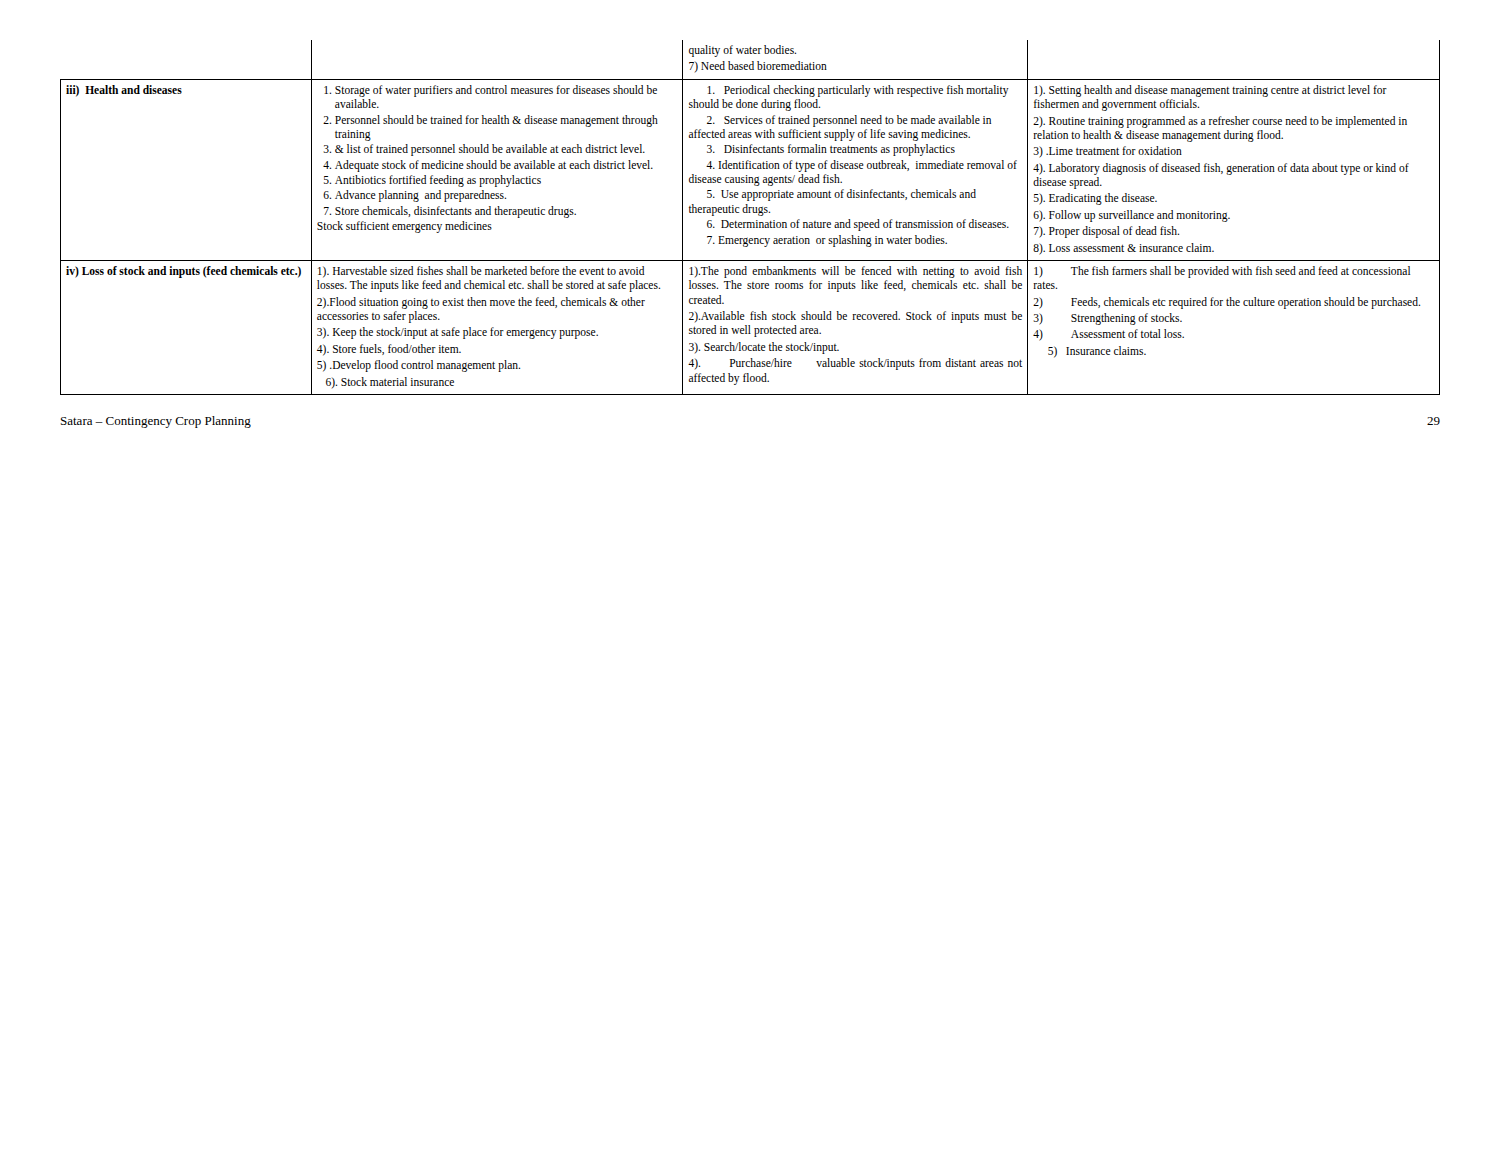| | | quality of water bodies. 7) Need based bioremediation | |
| iii) Health and diseases | Storage of water purifiers and control measures for diseases should be available. Personnel should be trained for health & disease management through training & list of trained personnel should be available at each district level. Adequate stock of medicine should be available at each district level. Antibiotics fortified feeding as prophylactics Advance planning and preparedness. Store chemicals, disinfectants and therapeutic drugs. Stock sufficient emergency medicines | 1. Periodical checking particularly with respective fish mortality should be done during flood. 2. Services of trained personnel need to be made available in affected areas with sufficient supply of life saving medicines. 3. Disinfectants formalin treatments as prophylactics 4. Identification of type of disease outbreak, immediate removal of disease causing agents/ dead fish. 5. Use appropriate amount of disinfectants, chemicals and therapeutic drugs. 6. Determination of nature and speed of transmission of diseases. 7. Emergency aeration or splashing in water bodies. | 1). Setting health and disease management training centre at district level for fishermen and government officials. 2). Routine training programmed as a refresher course need to be implemented in relation to health & disease management during flood. 3) .Lime treatment for oxidation 4). Laboratory diagnosis of diseased fish, generation of data about type or kind of disease spread. 5). Eradicating the disease. 6). Follow up surveillance and monitoring. 7). Proper disposal of dead fish. 8). Loss assessment & insurance claim. |
| iv) Loss of stock and inputs (feed chemicals etc.) | 1). Harvestable sized fishes shall be marketed before the event to avoid losses. The inputs like feed and chemical etc. shall be stored at safe places. 2).Flood situation going to exist then move the feed, chemicals & other accessories to safer places. 3). Keep the stock/input at safe place for emergency purpose. 4). Store fuels, food/other item. 5) .Develop flood control management plan. 6). Stock material insurance | 1).The pond embankments will be fenced with netting to avoid fish losses. The store rooms for inputs like feed, chemicals etc. shall be created. 2).Available fish stock should be recovered. Stock of inputs must be stored in well protected area. 3). Search/locate the stock/input. 4). Purchase/hire valuable stock/inputs from distant areas not affected by flood. | 1) The fish farmers shall be provided with fish seed and feed at concessional rates. 2) Feeds, chemicals etc required for the culture operation should be purchased. 3) Strengthening of stocks. 4) Assessment of total loss. 5) Insurance claims. |
Satara – Contingency Crop Planning 29